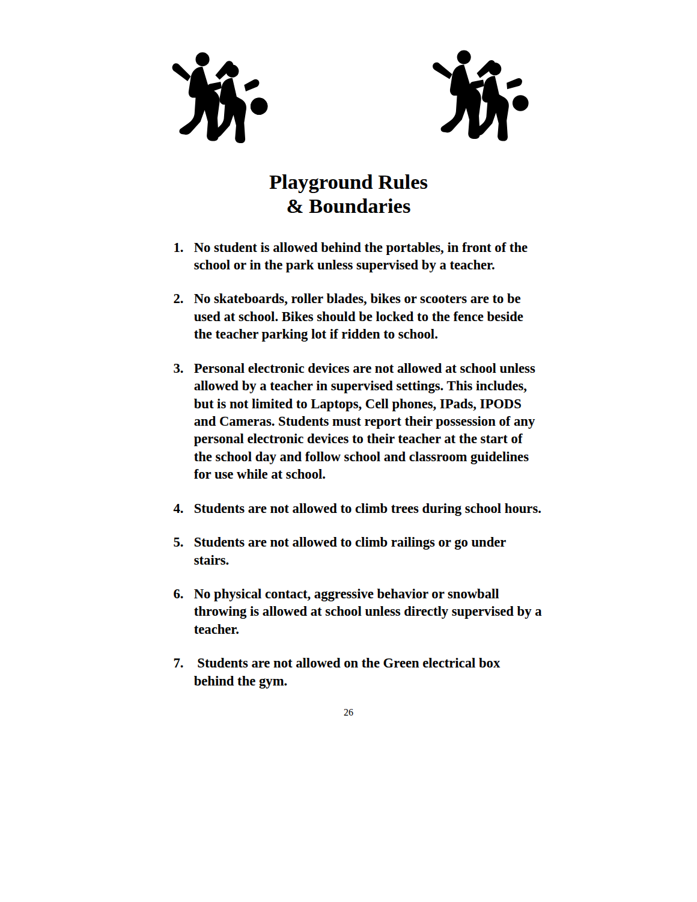Playground Rules
& Boundaries
No student is allowed behind the portables, in front of the school or in the park unless supervised by a teacher.
No skateboards, roller blades, bikes or scooters are to be used at school. Bikes should be locked to the fence beside the teacher parking lot if ridden to school.
Personal electronic devices are not allowed at school unless allowed by a teacher in supervised settings. This includes, but is not limited to Laptops, Cell phones, IPads, IPODS and Cameras. Students must report their possession of any personal electronic devices to their teacher at the start of the school day and follow school and classroom guidelines for use while at school.
Students are not allowed to climb trees during school hours.
Students are not allowed to climb railings or go under stairs.
No physical contact, aggressive behavior or snowball throwing is allowed at school unless directly supervised by a teacher.
Students are not allowed on the Green electrical box behind the gym.
26